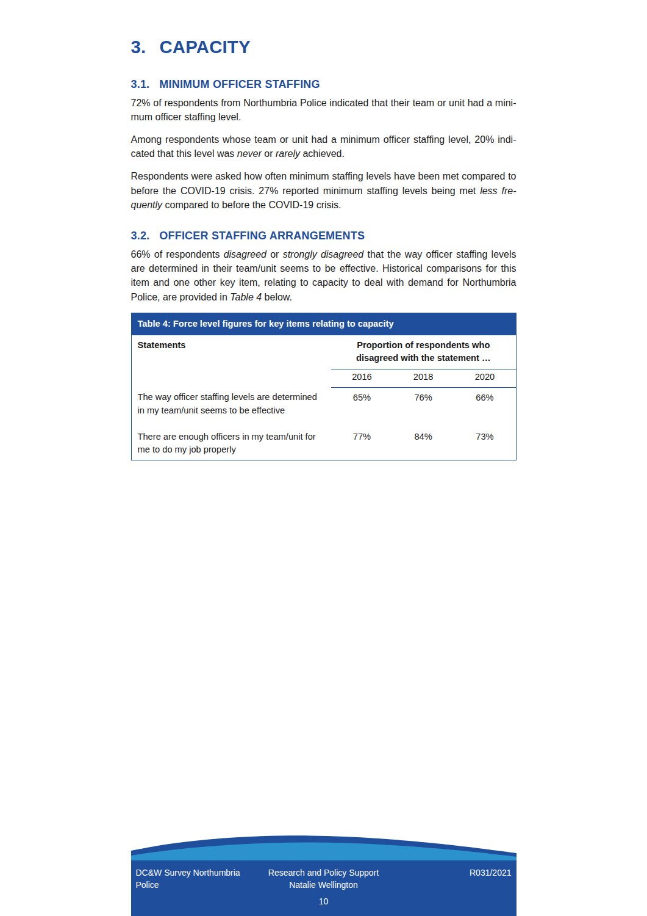3. CAPACITY
3.1. MINIMUM OFFICER STAFFING
72% of respondents from Northumbria Police indicated that their team or unit had a minimum officer staffing level.
Among respondents whose team or unit had a minimum officer staffing level, 20% indicated that this level was never or rarely achieved.
Respondents were asked how often minimum staffing levels have been met compared to before the COVID-19 crisis. 27% reported minimum staffing levels being met less frequently compared to before the COVID-19 crisis.
3.2. OFFICER STAFFING ARRANGEMENTS
66% of respondents disagreed or strongly disagreed that the way officer staffing levels are determined in their team/unit seems to be effective. Historical comparisons for this item and one other key item, relating to capacity to deal with demand for Northumbria Police, are provided in Table 4 below.
Table 4 : Force level figures for key items relating to capacity
| Statements | Proportion of respondents who disagreed with the statement … |
| --- | --- |
| 2016 | 2018 | 2020 |
| The way officer staffing levels are determined in my team/unit seems to be effective | 65% | 76% | 66% |
| There are enough officers in my team/unit for me to do my job properly | 77% | 84% | 73% |
DC&W Survey NorthumbriaPolice
Research and Policy SupportNatalie Wellington
R031/2021
10